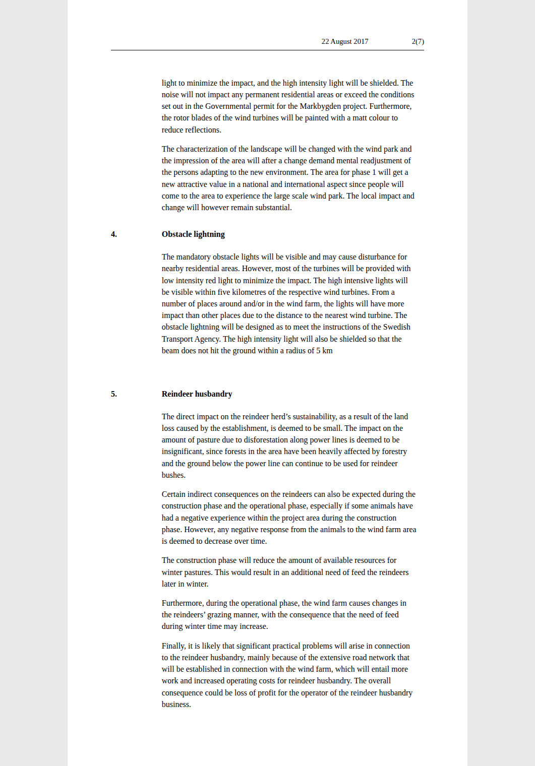22 August 2017 2(7)
light to minimize the impact, and the high intensity light will be shielded. The noise will not impact any permanent residential areas or exceed the conditions set out in the Governmental permit for the Markbygden project. Furthermore, the rotor blades of the wind turbines will be painted with a matt colour to reduce reflections.
The characterization of the landscape will be changed with the wind park and the impression of the area will after a change demand mental readjustment of the persons adapting to the new environment. The area for phase 1 will get a new attractive value in a national and international aspect since people will come to the area to experience the large scale wind park. The local impact and change will however remain substantial.
4. Obstacle lightning
The mandatory obstacle lights will be visible and may cause disturbance for nearby residential areas. However, most of the turbines will be provided with low intensity red light to minimize the impact. The high intensive lights will be visible within five kilometres of the respective wind turbines. From a number of places around and/or in the wind farm, the lights will have more impact than other places due to the distance to the nearest wind turbine. The obstacle lightning will be designed as to meet the instructions of the Swedish Transport Agency. The high intensity light will also be shielded so that the beam does not hit the ground within a radius of 5 km
5. Reindeer husbandry
The direct impact on the reindeer herd’s sustainability, as a result of the land loss caused by the establishment, is deemed to be small. The impact on the amount of pasture due to disforestation along power lines is deemed to be insignificant, since forests in the area have been heavily affected by forestry and the ground below the power line can continue to be used for reindeer bushes.
Certain indirect consequences on the reindeers can also be expected during the construction phase and the operational phase, especially if some animals have had a negative experience within the project area during the construction phase. However, any negative response from the animals to the wind farm area is deemed to decrease over time.
The construction phase will reduce the amount of available resources for winter pastures. This would result in an additional need of feed the reindeers later in winter.
Furthermore, during the operational phase, the wind farm causes changes in the reindeers’ grazing manner, with the consequence that the need of feed during winter time may increase.
Finally, it is likely that significant practical problems will arise in connection to the reindeer husbandry, mainly because of the extensive road network that will be established in connection with the wind farm, which will entail more work and increased operating costs for reindeer husbandry. The overall consequence could be loss of profit for the operator of the reindeer husbandry business.